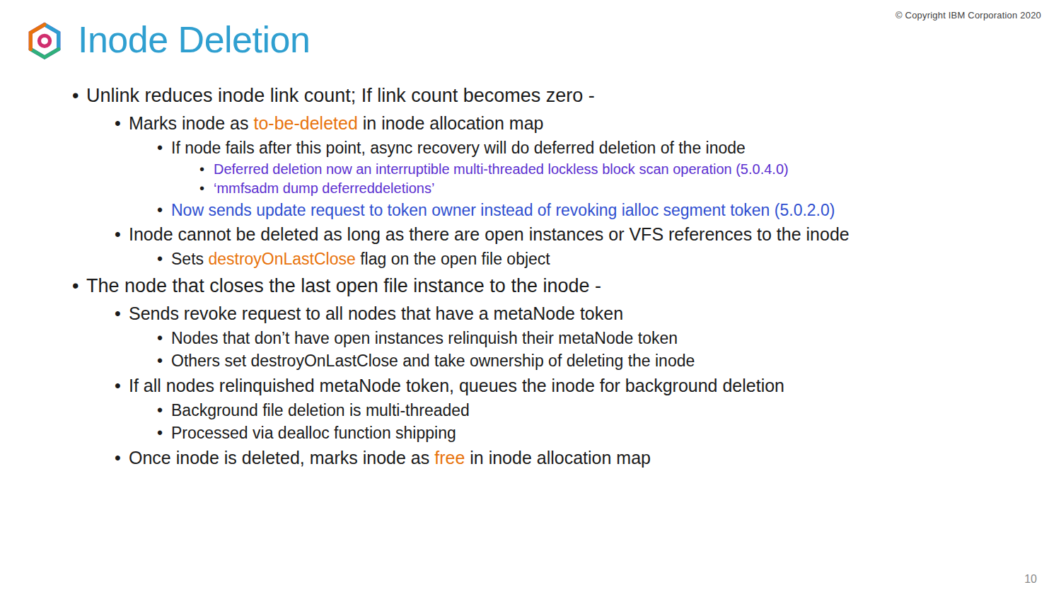© Copyright IBM Corporation 2020
Inode Deletion
Unlink reduces inode link count; If link count becomes zero -
Marks inode as to-be-deleted in inode allocation map
If node fails after this point, async recovery will do deferred deletion of the inode
Deferred deletion now an interruptible multi-threaded lockless block scan operation (5.0.4.0)
‘mmfsadm dump deferreddeletions’
Now sends update request to token owner instead of revoking ialloc segment token (5.0.2.0)
Inode cannot be deleted as long as there are open instances or VFS references to the inode
Sets destroyOnLastClose flag on the open file object
The node that closes the last open file instance to the inode -
Sends revoke request to all nodes that have a metaNode token
Nodes that don’t have open instances relinquish their metaNode token
Others set destroyOnLastClose and take ownership of deleting the inode
If all nodes relinquished metaNode token, queues the inode for background deletion
Background file deletion is multi-threaded
Processed via dealloc function shipping
Once inode is deleted, marks inode as free in inode allocation map
10